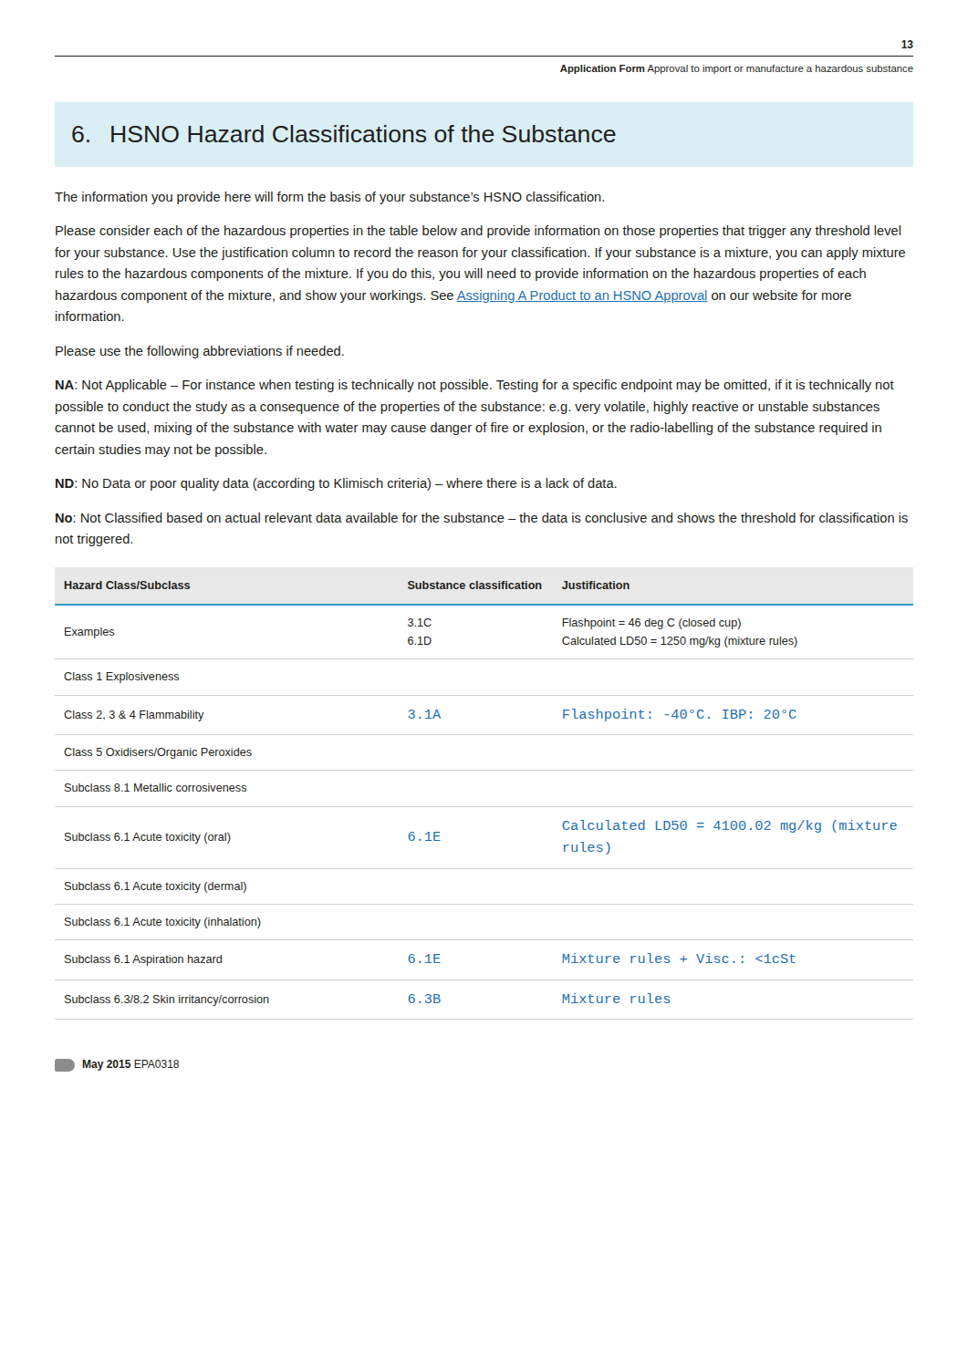13
Application Form Approval to import or manufacture a hazardous substance
6. HSNO Hazard Classifications of the Substance
The information you provide here will form the basis of your substance’s HSNO classification.
Please consider each of the hazardous properties in the table below and provide information on those properties that trigger any threshold level for your substance. Use the justification column to record the reason for your classification. If your substance is a mixture, you can apply mixture rules to the hazardous components of the mixture. If you do this, you will need to provide information on the hazardous properties of each hazardous component of the mixture, and show your workings. See Assigning A Product to an HSNO Approval on our website for more information.
Please use the following abbreviations if needed.
NA: Not Applicable – For instance when testing is technically not possible. Testing for a specific endpoint may be omitted, if it is technically not possible to conduct the study as a consequence of the properties of the substance: e.g. very volatile, highly reactive or unstable substances cannot be used, mixing of the substance with water may cause danger of fire or explosion, or the radio-labelling of the substance required in certain studies may not be possible.
ND: No Data or poor quality data (according to Klimisch criteria) – where there is a lack of data.
No: Not Classified based on actual relevant data available for the substance – the data is conclusive and shows the threshold for classification is not triggered.
| Hazard Class/Subclass | Substance classification | Justification |
| --- | --- | --- |
| Examples | 3.1C 6.1D | Flashpoint = 46 deg C (closed cup) Calculated LD50 = 1250 mg/kg (mixture rules) |
| Class 1 Explosiveness | | |
| Class 2, 3 & 4 Flammability | 3.1A | Flashpoint: -40°C. IBP: 20°C |
| Class 5 Oxidisers/Organic Peroxides | | |
| Subclass 8.1 Metallic corrosiveness | | |
| Subclass 6.1 Acute toxicity (oral) | 6.1E | Calculated LD50 = 4100.02 mg/kg (mixture rules) |
| Subclass 6.1 Acute toxicity (dermal) | | |
| Subclass 6.1 Acute toxicity (inhalation) | | |
| Subclass 6.1 Aspiration hazard | 6.1E | Mixture rules + Visc.: <1cSt |
| Subclass 6.3/8.2 Skin irritancy/corrosion | 6.3B | Mixture rules |
May 2015 EPA0318